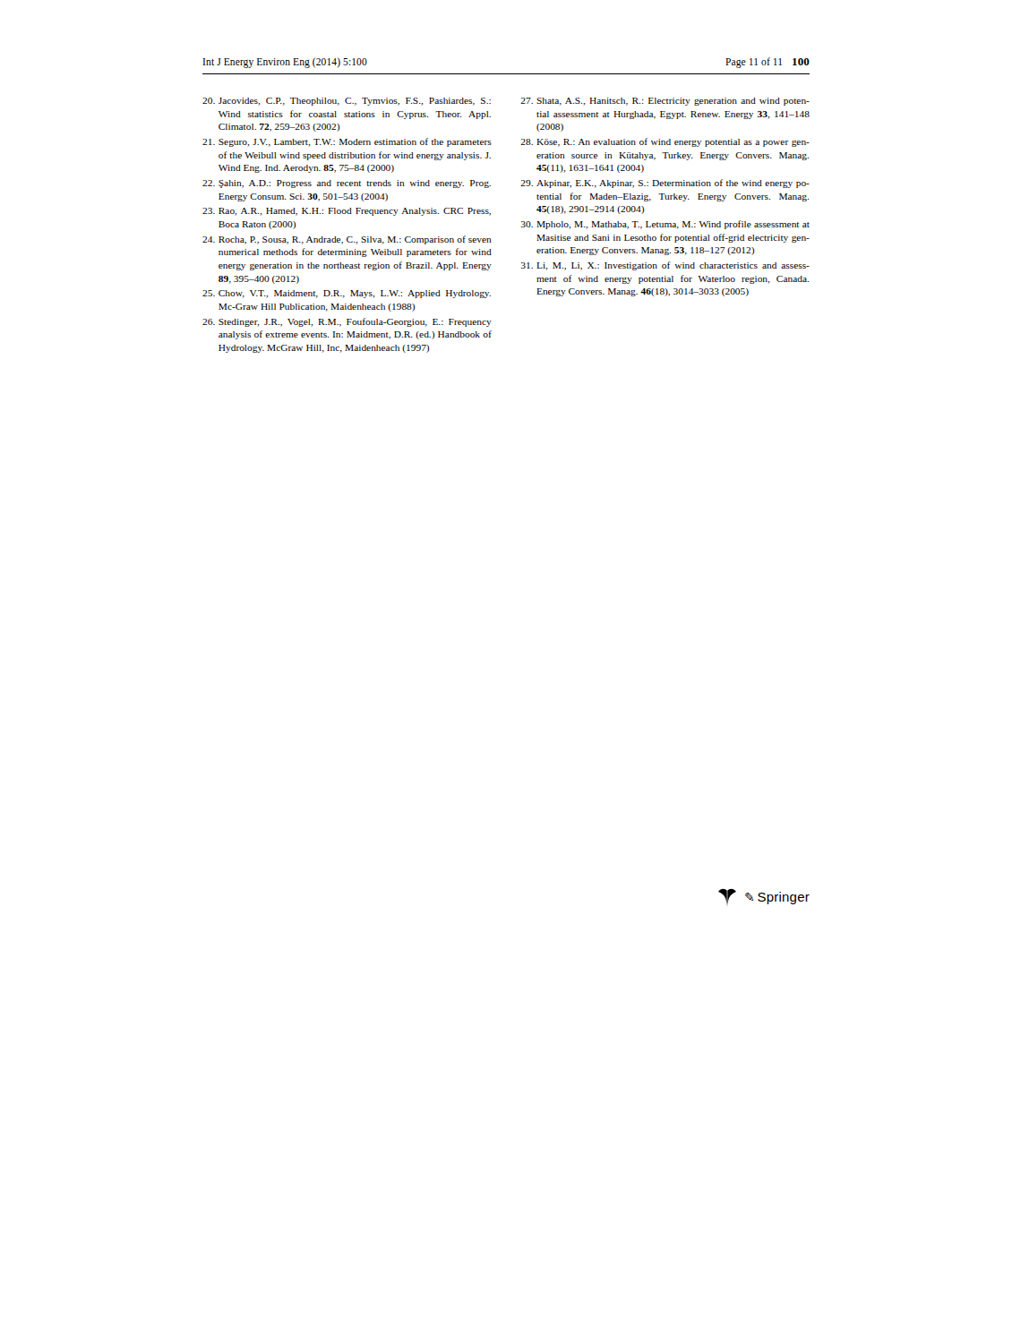Int J Energy Environ Eng (2014) 5:100
Page 11 of 11100
20. Jacovides, C.P., Theophilou, C., Tymvios, F.S., Pashiardes, S.: Wind statistics for coastal stations in Cyprus. Theor. Appl. Climatol. 72, 259–263 (2002)
21. Seguro, J.V., Lambert, T.W.: Modern estimation of the parameters of the Weibull wind speed distribution for wind energy analysis. J. Wind Eng. Ind. Aerodyn. 85, 75–84 (2000)
22. Şahin, A.D.: Progress and recent trends in wind energy. Prog. Energy Consum. Sci. 30, 501–543 (2004)
23. Rao, A.R., Hamed, K.H.: Flood Frequency Analysis. CRC Press, Boca Raton (2000)
24. Rocha, P., Sousa, R., Andrade, C., Silva, M.: Comparison of seven numerical methods for determining Weibull parameters for wind energy generation in the northeast region of Brazil. Appl. Energy 89, 395–400 (2012)
25. Chow, V.T., Maidment, D.R., Mays, L.W.: Applied Hydrology. Mc-Graw Hill Publication, Maidenheach (1988)
26. Stedinger, J.R., Vogel, R.M., Foufoula-Georgiou, E.: Frequency analysis of extreme events. In: Maidment, D.R. (ed.) Handbook of Hydrology. McGraw Hill, Inc, Maidenheach (1997)
27. Shata, A.S., Hanitsch, R.: Electricity generation and wind potential assessment at Hurghada, Egypt. Renew. Energy 33, 141–148 (2008)
28. Köse, R.: An evaluation of wind energy potential as a power generation source in Kütahya, Turkey. Energy Convers. Manag. 45(11), 1631–1641 (2004)
29. Akpinar, E.K., Akpinar, S.: Determination of the wind energy potential for Maden–Elazig, Turkey. Energy Convers. Manag. 45(18), 2901–2914 (2004)
30. Mpholo, M., Mathaba, T., Letuma, M.: Wind profile assessment at Masitise and Sani in Lesotho for potential off-grid electricity generation. Energy Convers. Manag. 53, 118–127 (2012)
31. Li, M., Li, X.: Investigation of wind characteristics and assessment of wind energy potential for Waterloo region, Canada. Energy Convers. Manag. 46(18), 3014–3033 (2005)
✎Springer